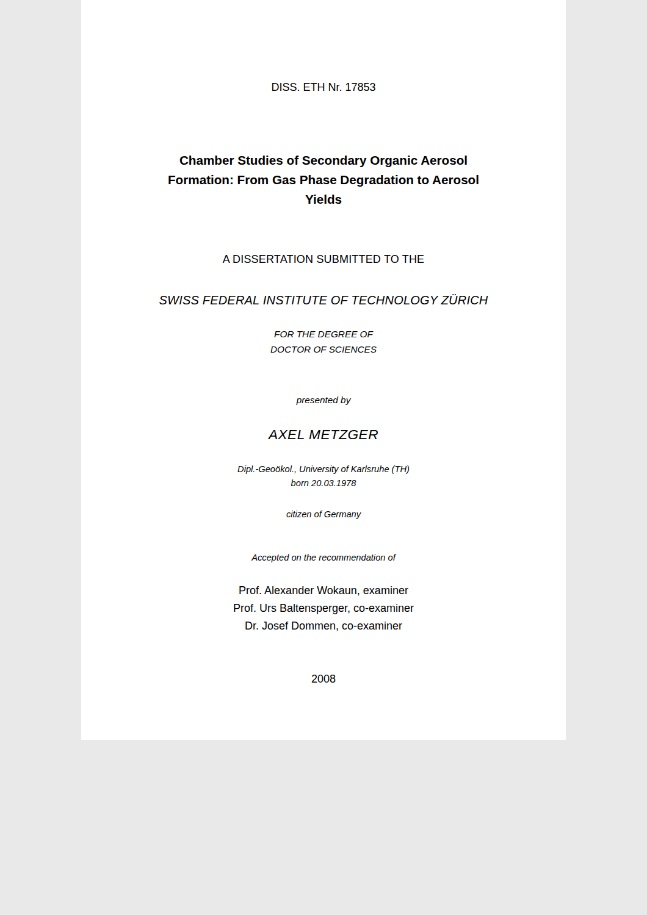DISS. ETH Nr. 17853
Chamber Studies of Secondary Organic Aerosol Formation: From Gas Phase Degradation to Aerosol Yields
A DISSERTATION SUBMITTED TO THE
SWISS FEDERAL INSTITUTE OF TECHNOLOGY ZÜRICH
FOR THE DEGREE OF
DOCTOR OF SCIENCES
presented by
AXEL METZGER
Dipl.-Geoökol., University of Karlsruhe (TH)
born 20.03.1978
citizen of Germany
Accepted on the recommendation of
Prof. Alexander Wokaun, examiner
Prof. Urs Baltensperger, co-examiner
Dr. Josef Dommen, co-examiner
2008